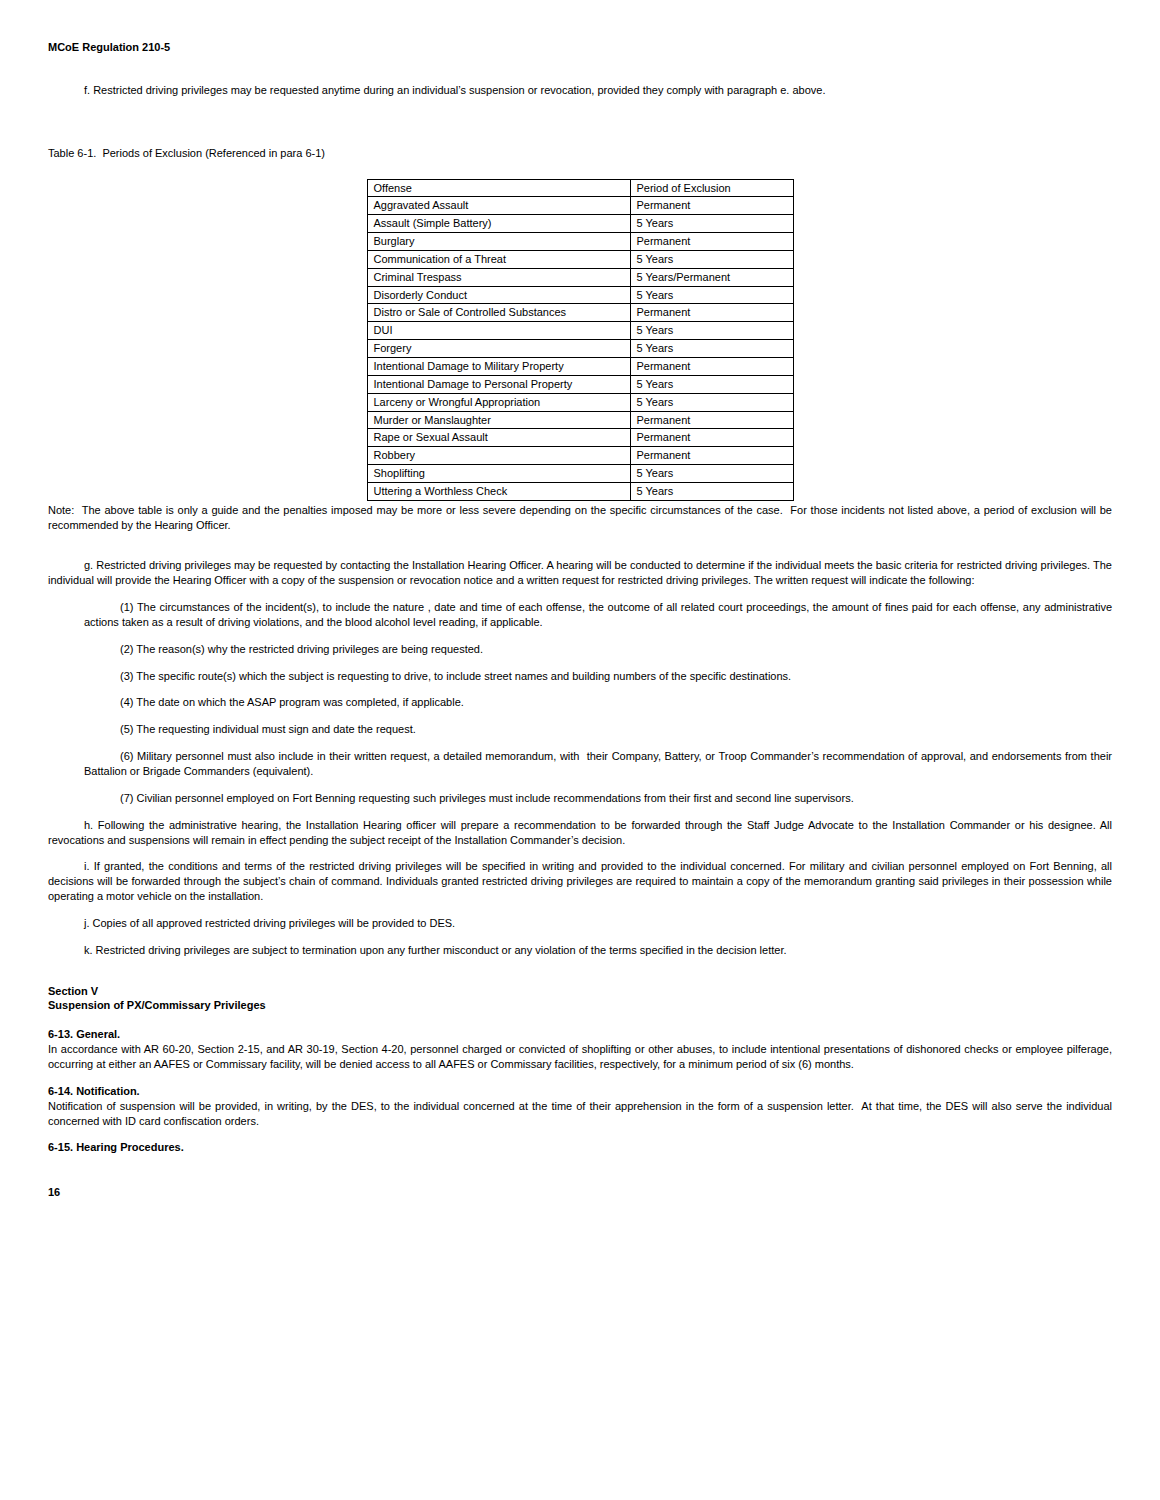MCoE Regulation 210-5
f. Restricted driving privileges may be requested anytime during an individual’s suspension or revocation, provided they comply with paragraph e. above.
Table 6-1. Periods of Exclusion (Referenced in para 6-1)
| Offense | Period of Exclusion |
| Aggravated Assault | Permanent |
| Assault (Simple Battery) | 5 Years |
| Burglary | Permanent |
| Communication of a Threat | 5 Years |
| Criminal Trespass | 5 Years/Permanent |
| Disorderly Conduct | 5 Years |
| Distro or Sale of Controlled Substances | Permanent |
| DUI | 5 Years |
| Forgery | 5 Years |
| Intentional Damage to Military Property | Permanent |
| Intentional Damage to Personal Property | 5 Years |
| Larceny or Wrongful Appropriation | 5 Years |
| Murder or Manslaughter | Permanent |
| Rape or Sexual Assault | Permanent |
| Robbery | Permanent |
| Shoplifting | 5 Years |
| Uttering a Worthless Check | 5 Years |
Note: The above table is only a guide and the penalties imposed may be more or less severe depending on the specific circumstances of the case. For those incidents not listed above, a period of exclusion will be recommended by the Hearing Officer.
g. Restricted driving privileges may be requested by contacting the Installation Hearing Officer. A hearing will be conducted to determine if the individual meets the basic criteria for restricted driving privileges. The individual will provide the Hearing Officer with a copy of the suspension or revocation notice and a written request for restricted driving privileges. The written request will indicate the following:
(1) The circumstances of the incident(s), to include the nature , date and time of each offense, the outcome of all related court proceedings, the amount of fines paid for each offense, any administrative actions taken as a result of driving violations, and the blood alcohol level reading, if applicable.
(2) The reason(s) why the restricted driving privileges are being requested.
(3) The specific route(s) which the subject is requesting to drive, to include street names and building numbers of the specific destinations.
(4) The date on which the ASAP program was completed, if applicable.
(5) The requesting individual must sign and date the request.
(6) Military personnel must also include in their written request, a detailed memorandum, with their Company, Battery, or Troop Commander’s recommendation of approval, and endorsements from their Battalion or Brigade Commanders (equivalent).
(7) Civilian personnel employed on Fort Benning requesting such privileges must include recommendations from their first and second line supervisors.
h. Following the administrative hearing, the Installation Hearing officer will prepare a recommendation to be forwarded through the Staff Judge Advocate to the Installation Commander or his designee. All revocations and suspensions will remain in effect pending the subject receipt of the Installation Commander’s decision.
i. If granted, the conditions and terms of the restricted driving privileges will be specified in writing and provided to the individual concerned. For military and civilian personnel employed on Fort Benning, all decisions will be forwarded through the subject’s chain of command. Individuals granted restricted driving privileges are required to maintain a copy of the memorandum granting said privileges in their possession while operating a motor vehicle on the installation.
j. Copies of all approved restricted driving privileges will be provided to DES.
k. Restricted driving privileges are subject to termination upon any further misconduct or any violation of the terms specified in the decision letter.
Section V
Suspension of PX/Commissary Privileges
6-13. General.
In accordance with AR 60-20, Section 2-15, and AR 30-19, Section 4-20, personnel charged or convicted of shoplifting or other abuses, to include intentional presentations of dishonored checks or employee pilferage, occurring at either an AAFES or Commissary facility, will be denied access to all AAFES or Commissary facilities, respectively, for a minimum period of six (6) months.
6-14. Notification.
Notification of suspension will be provided, in writing, by the DES, to the individual concerned at the time of their apprehension in the form of a suspension letter. At that time, the DES will also serve the individual concerned with ID card confiscation orders.
6-15. Hearing Procedures.
16